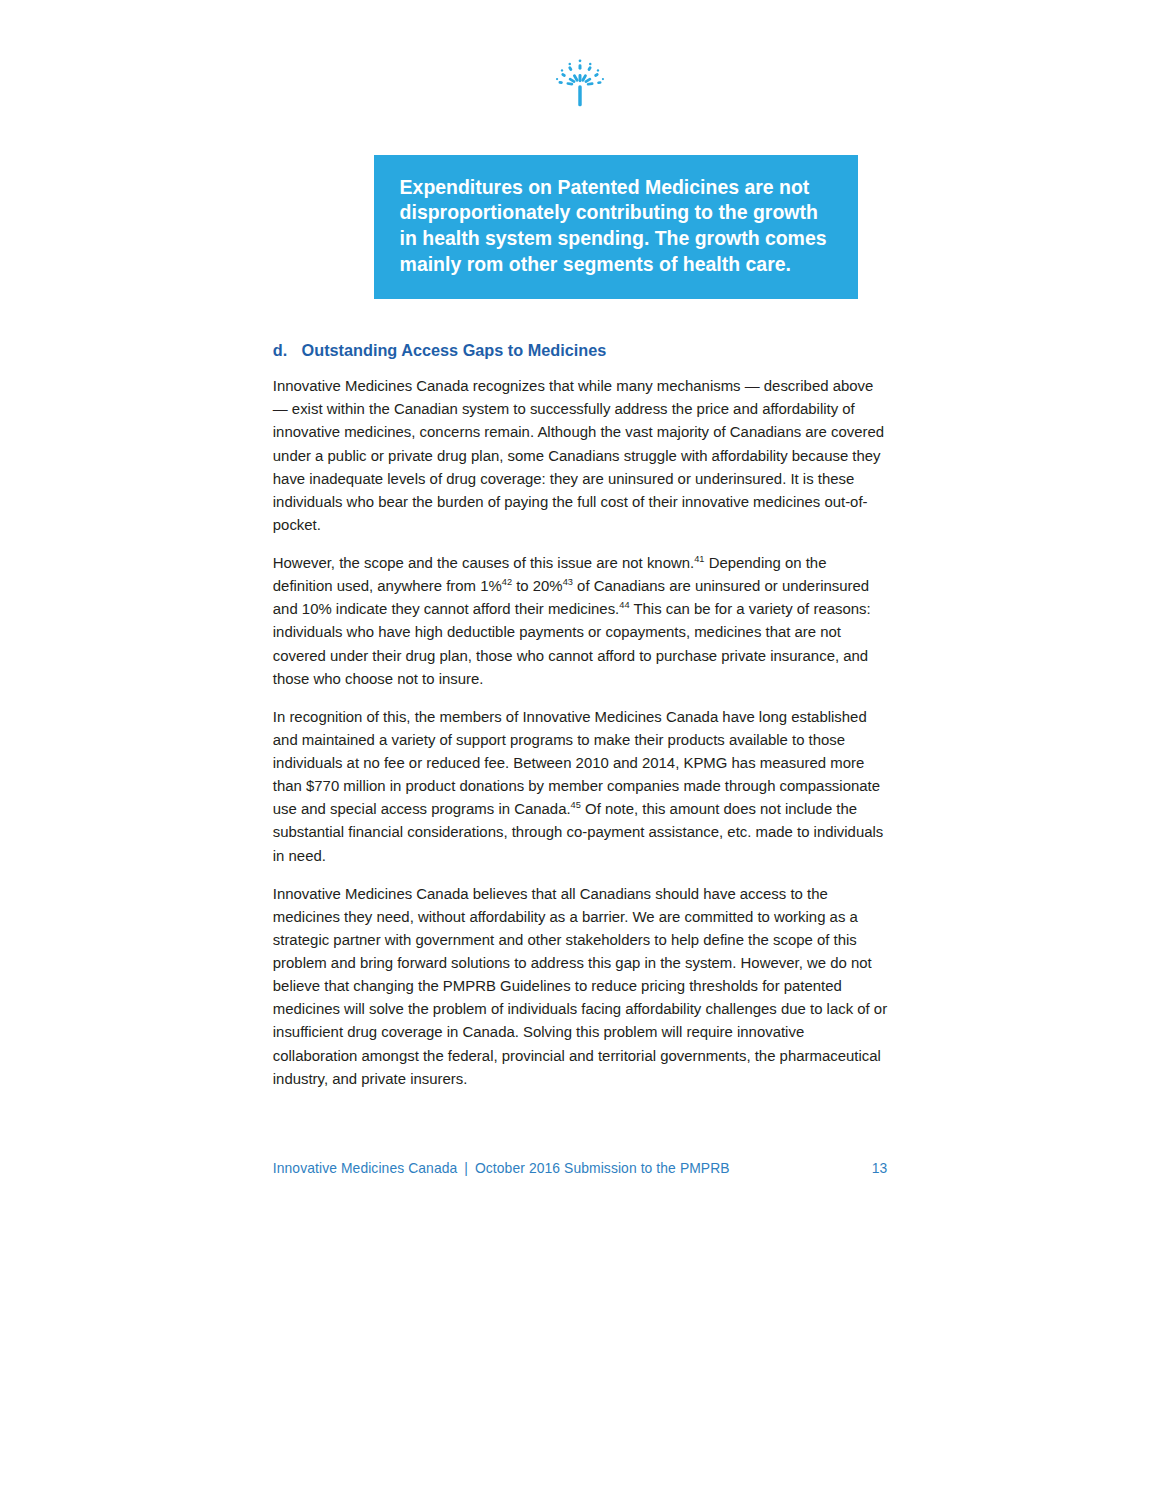Expenditures on Patented Medicines are not disproportionately contributing to the growth in health system spending. The growth comes mainly rom other segments of health care.
d. Outstanding Access Gaps to Medicines
Innovative Medicines Canada recognizes that while many mechanisms — described above — exist within the Canadian system to successfully address the price and affordability of innovative medicines, concerns remain. Although the vast majority of Canadians are covered under a public or private drug plan, some Canadians struggle with affordability because they have inadequate levels of drug coverage: they are uninsured or underinsured. It is these individuals who bear the burden of paying the full cost of their innovative medicines out-of-pocket.
However, the scope and the causes of this issue are not known.41 Depending on the definition used, anywhere from 1%42 to 20%43 of Canadians are uninsured or underinsured and 10% indicate they cannot afford their medicines.44 This can be for a variety of reasons: individuals who have high deductible payments or copayments, medicines that are not covered under their drug plan, those who cannot afford to purchase private insurance, and those who choose not to insure.
In recognition of this, the members of Innovative Medicines Canada have long established and maintained a variety of support programs to make their products available to those individuals at no fee or reduced fee. Between 2010 and 2014, KPMG has measured more than $770 million in product donations by member companies made through compassionate use and special access programs in Canada.45 Of note, this amount does not include the substantial financial considerations, through co-payment assistance, etc. made to individuals in need.
Innovative Medicines Canada believes that all Canadians should have access to the medicines they need, without affordability as a barrier. We are committed to working as a strategic partner with government and other stakeholders to help define the scope of this problem and bring forward solutions to address this gap in the system. However, we do not believe that changing the PMPRB Guidelines to reduce pricing thresholds for patented medicines will solve the problem of individuals facing affordability challenges due to lack of or insufficient drug coverage in Canada. Solving this problem will require innovative collaboration amongst the federal, provincial and territorial governments, the pharmaceutical industry, and private insurers.
Innovative Medicines Canada | October 2016 Submission to the PMPRB
13